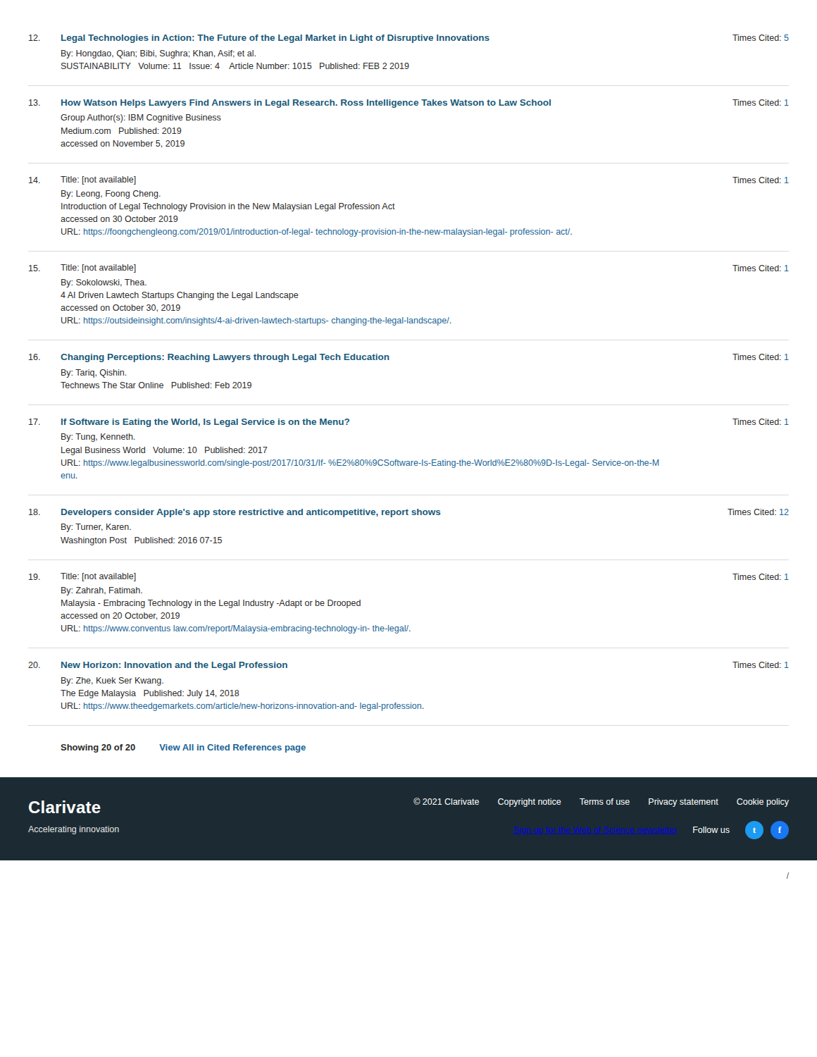12.
Legal Technologies in Action: The Future of the Legal Market in Light of Disruptive Innovations
By: Hongdao, Qian; Bibi, Sughra; Khan, Asif; et al.
SUSTAINABILITY Volume: 11 Issue: 4 Article Number: 1015 Published: FEB 2 2019
Times Cited: 5
13.
How Watson Helps Lawyers Find Answers in Legal Research. Ross Intelligence Takes Watson to Law School
Group Author(s): IBM Cognitive Business
Medium.com Published: 2019
accessed on November 5, 2019
Times Cited: 1
14.
Title: [not available]
By: Leong, Foong Cheng.
Introduction of Legal Technology Provision in the New Malaysian Legal Profession Act
accessed on 30 October 2019
URL: https://foongchengleong.com/2019/01/introduction-of-legal- technology-provision-in-the-new-malaysian-legal- profession- act/.
Times Cited: 1
15.
Title: [not available]
By: Sokolowski, Thea.
4 AI Driven Lawtech Startups Changing the Legal Landscape
accessed on October 30, 2019
URL: https://outsideinsight.com/insights/4-ai-driven-lawtech-startups- changing-the-legal-landscape/.
Times Cited: 1
16.
Changing Perceptions: Reaching Lawyers through Legal Tech Education
By: Tariq, Qishin.
Technews The Star Online Published: Feb 2019
Times Cited: 1
17.
If Software is Eating the World, Is Legal Service is on the Menu?
By: Tung, Kenneth.
Legal Business World Volume: 10 Published: 2017
URL: https://www.legalbusinessworld.com/single-post/2017/10/31/If- %E2%80%9CSoftware-Is-Eating-the-World%E2%80%9D-Is-Legal- Service-on-the-Menu.
Times Cited: 1
18.
Developers consider Apple's app store restrictive and anticompetitive, report shows
By: Turner, Karen.
Washington Post Published: 2016 07-15
Times Cited: 12
19.
Title: [not available]
By: Zahrah, Fatimah.
Malaysia - Embracing Technology in the Legal Industry -Adapt or be Drooped
accessed on 20 October, 2019
URL: https://www.conventus law.com/report/Malaysia-embracing-technology-in- the-legal/.
Times Cited: 1
20.
New Horizon: Innovation and the Legal Profession
By: Zhe, Kuek Ser Kwang.
The Edge Malaysia Published: July 14, 2018
URL: https://www.theedgemarkets.com/article/new-horizons-innovation-and- legal-profession.
Times Cited: 1
Showing 20 of 20 View All in Cited References page
Clarivate
Accelerating innovation
© 2021 Clarivate Copyright notice Terms of use Privacy statement Cookie policy
Sign up for the Web of Science newsletter Follow us t f
/